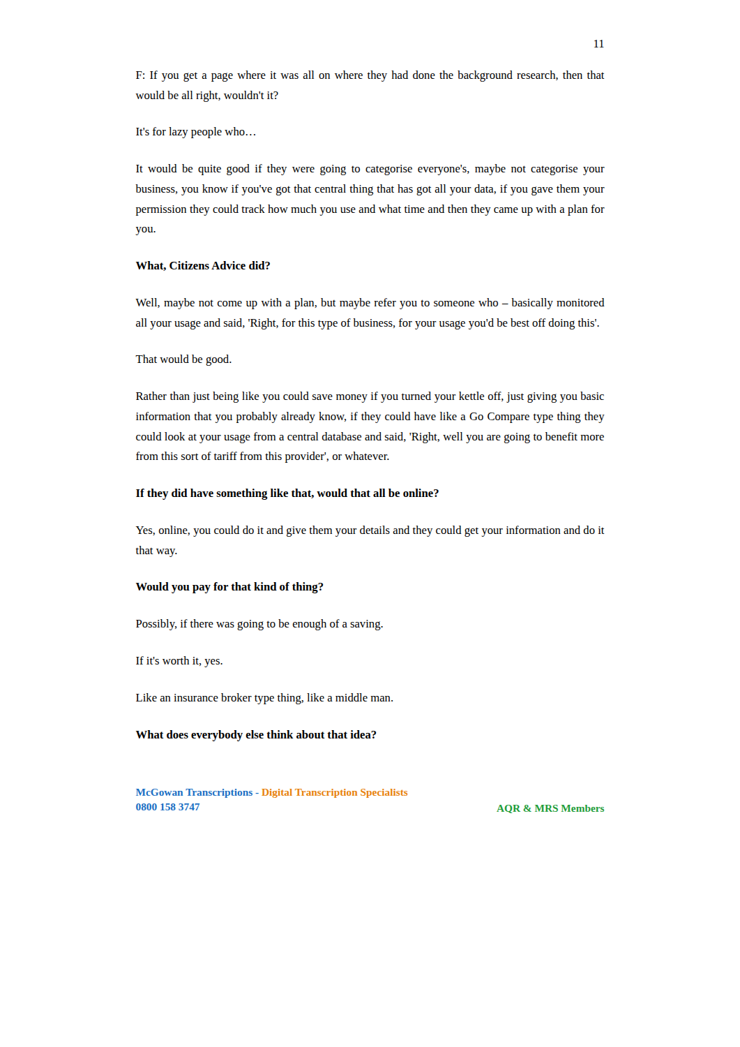11
F: If you get a page where it was all on where they had done the background research, then that would be all right, wouldn't it?
It's for lazy people who…
It would be quite good if they were going to categorise everyone's, maybe not categorise your business, you know if you've got that central thing that has got all your data, if you gave them your permission they could track how much you use and what time and then they came up with a plan for you.
What, Citizens Advice did?
Well, maybe not come up with a plan, but maybe refer you to someone who – basically monitored all your usage and said, 'Right, for this type of business, for your usage you'd be best off doing this'.
That would be good.
Rather than just being like you could save money if you turned your kettle off, just giving you basic information that you probably already know, if they could have like a Go Compare type thing they could look at your usage from a central database and said, 'Right, well you are going to benefit more from this sort of tariff from this provider', or whatever.
If they did have something like that, would that all be online?
Yes, online, you could do it and give them your details and they could get your information and do it that way.
Would you pay for that kind of thing?
Possibly, if there was going to be enough of a saving.
If it's worth it, yes.
Like an insurance broker type thing, like a middle man.
What does everybody else think about that idea?
McGowan Transcriptions - Digital Transcription Specialists
0800 158 3747
AQR & MRS Members